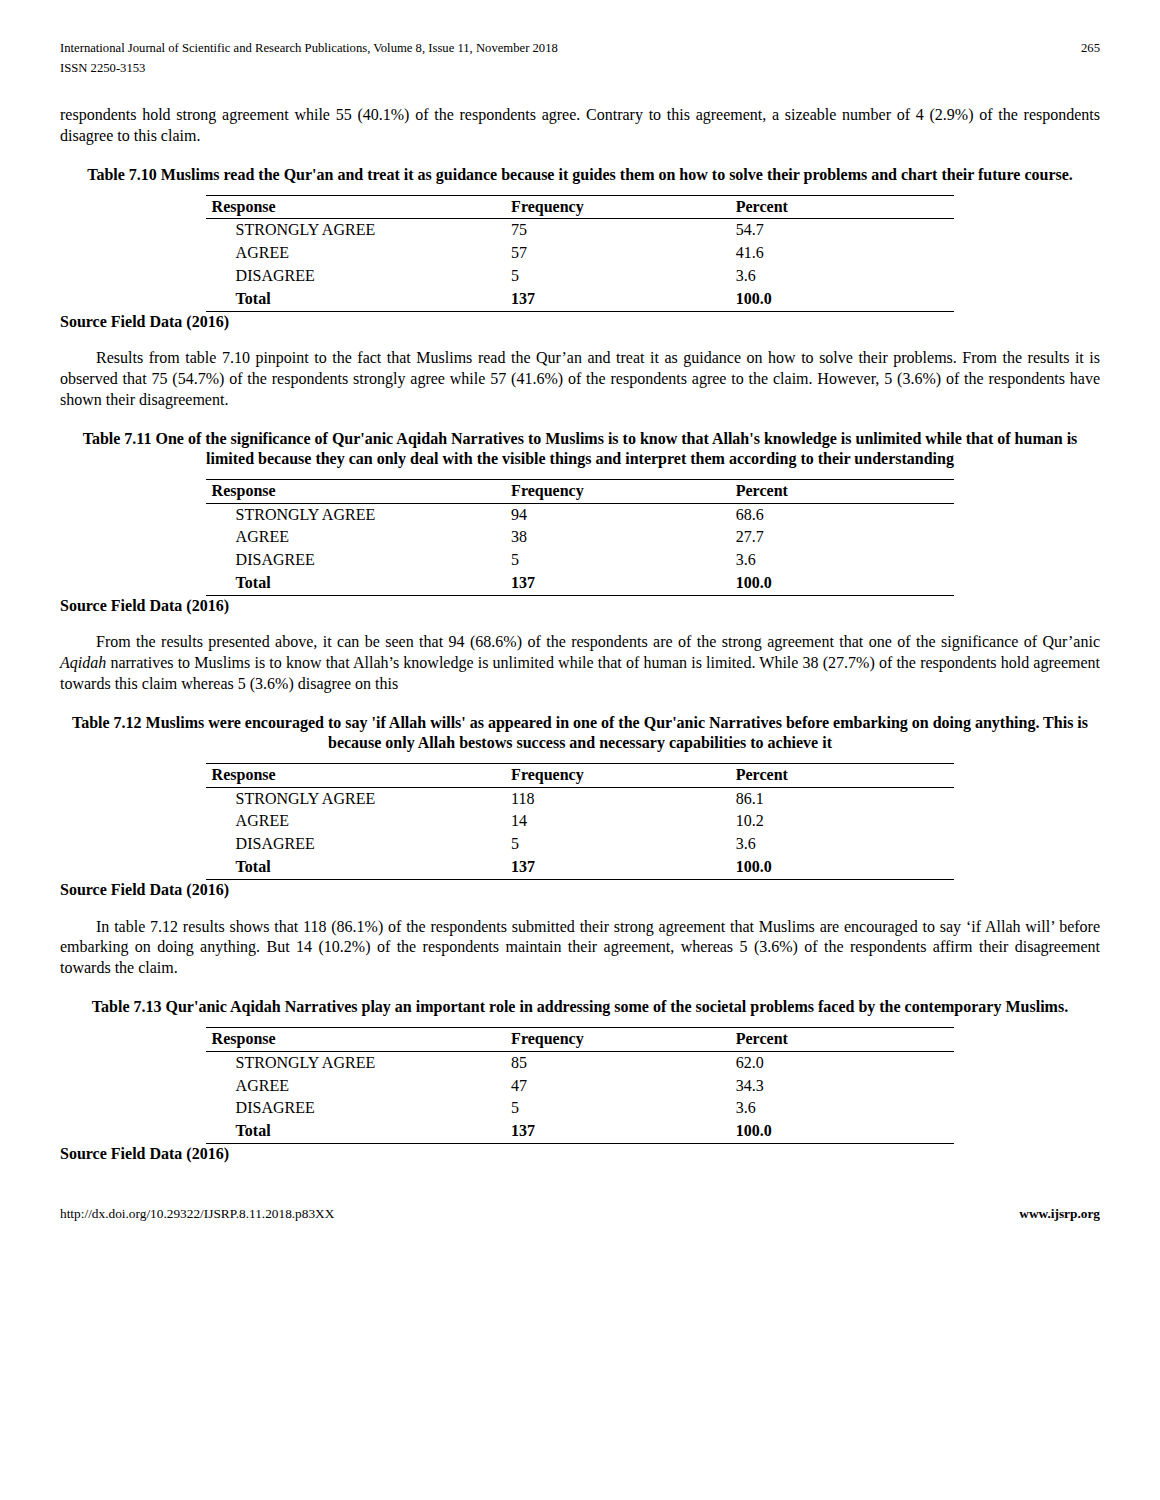International Journal of Scientific and Research Publications, Volume 8, Issue 11, November 2018 265
ISSN 2250-3153
respondents hold strong agreement while 55 (40.1%) of the respondents agree. Contrary to this agreement, a sizeable number of 4 (2.9%) of the respondents disagree to this claim.
Table 7.10 Muslims read the Qur'an and treat it as guidance because it guides them on how to solve their problems and chart their future course.
| Response | Frequency | Percent |
| --- | --- | --- |
| STRONGLY AGREE | 75 | 54.7 |
| AGREE | 57 | 41.6 |
| DISAGREE | 5 | 3.6 |
| Total | 137 | 100.0 |
Source Field Data (2016)
Results from table 7.10 pinpoint to the fact that Muslims read the Qur’an and treat it as guidance on how to solve their problems. From the results it is observed that 75 (54.7%) of the respondents strongly agree while 57 (41.6%) of the respondents agree to the claim. However, 5 (3.6%) of the respondents have shown their disagreement.
Table 7.11 One of the significance of Qur'anic Aqidah Narratives to Muslims is to know that Allah's knowledge is unlimited while that of human is limited because they can only deal with the visible things and interpret them according to their understanding
| Response | Frequency | Percent |
| --- | --- | --- |
| STRONGLY AGREE | 94 | 68.6 |
| AGREE | 38 | 27.7 |
| DISAGREE | 5 | 3.6 |
| Total | 137 | 100.0 |
Source Field Data (2016)
From the results presented above, it can be seen that 94 (68.6%) of the respondents are of the strong agreement that one of the significance of Qur’anic Aqidah narratives to Muslims is to know that Allah’s knowledge is unlimited while that of human is limited. While 38 (27.7%) of the respondents hold agreement towards this claim whereas 5 (3.6%) disagree on this
Table 7.12 Muslims were encouraged to say 'if Allah wills' as appeared in one of the Qur'anic Narratives before embarking on doing anything. This is because only Allah bestows success and necessary capabilities to achieve it
| Response | Frequency | Percent |
| --- | --- | --- |
| STRONGLY AGREE | 118 | 86.1 |
| AGREE | 14 | 10.2 |
| DISAGREE | 5 | 3.6 |
| Total | 137 | 100.0 |
Source Field Data (2016)
In table 7.12 results shows that 118 (86.1%) of the respondents submitted their strong agreement that Muslims are encouraged to say ‘if Allah will’ before embarking on doing anything. But 14 (10.2%) of the respondents maintain their agreement, whereas 5 (3.6%) of the respondents affirm their disagreement towards the claim.
Table 7.13 Qur'anic Aqidah Narratives play an important role in addressing some of the societal problems faced by the contemporary Muslims.
| Response | Frequency | Percent |
| --- | --- | --- |
| STRONGLY AGREE | 85 | 62.0 |
| AGREE | 47 | 34.3 |
| DISAGREE | 5 | 3.6 |
| Total | 137 | 100.0 |
Source Field Data (2016)
http://dx.doi.org/10.29322/IJSRP.8.11.2018.p83XX www.ijsrp.org